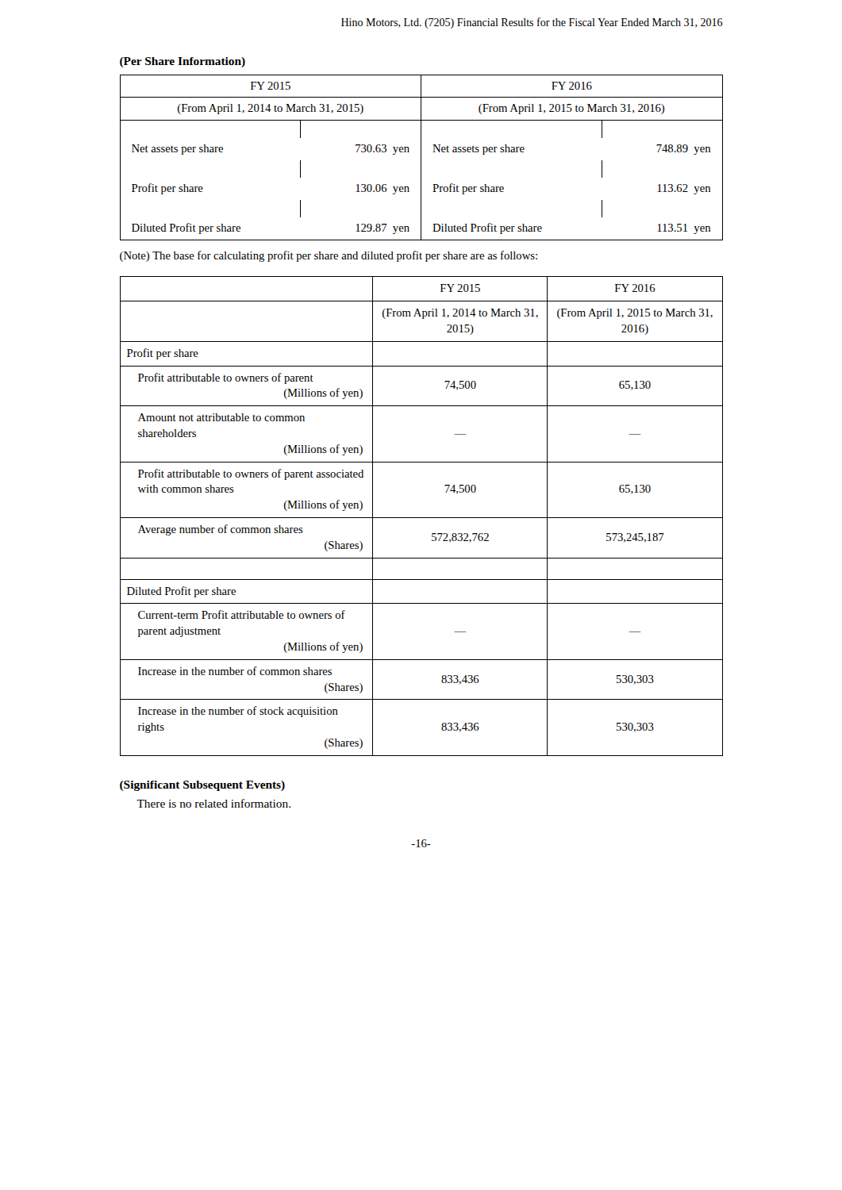Hino Motors, Ltd. (7205) Financial Results for the Fiscal Year Ended March 31, 2016
(Per Share Information)
| FY 2015 | FY 2016 |
| --- | --- |
| (From April 1, 2014 to March 31, 2015) | (From April 1, 2015 to March 31, 2016) |
| Net assets per share | 730.63 yen | Net assets per share | 748.89 yen |
| Profit per share | 130.06 yen | Profit per share | 113.62 yen |
| Diluted Profit per share | 129.87 yen | Diluted Profit per share | 113.51 yen |
(Note) The base for calculating profit per share and diluted profit per share are as follows:
| | FY 2015 | FY 2016 |
| --- | --- | --- |
| | (From April 1, 2014 to March 31, 2015) | (From April 1, 2015 to March 31, 2016) |
| Profit per share | | |
| Profit attributable to owners of parent (Millions of yen) | 74,500 | 65,130 |
| Amount not attributable to common shareholders (Millions of yen) | — | — |
| Profit attributable to owners of parent associated with common shares (Millions of yen) | 74,500 | 65,130 |
| Average number of common shares (Shares) | 572,832,762 | 573,245,187 |
| Diluted Profit per share | | |
| Current-term Profit attributable to owners of parent adjustment (Millions of yen) | — | — |
| Increase in the number of common shares (Shares) | 833,436 | 530,303 |
| Increase in the number of stock acquisition rights (Shares) | 833,436 | 530,303 |
(Significant Subsequent Events)
There is no related information.
-16-